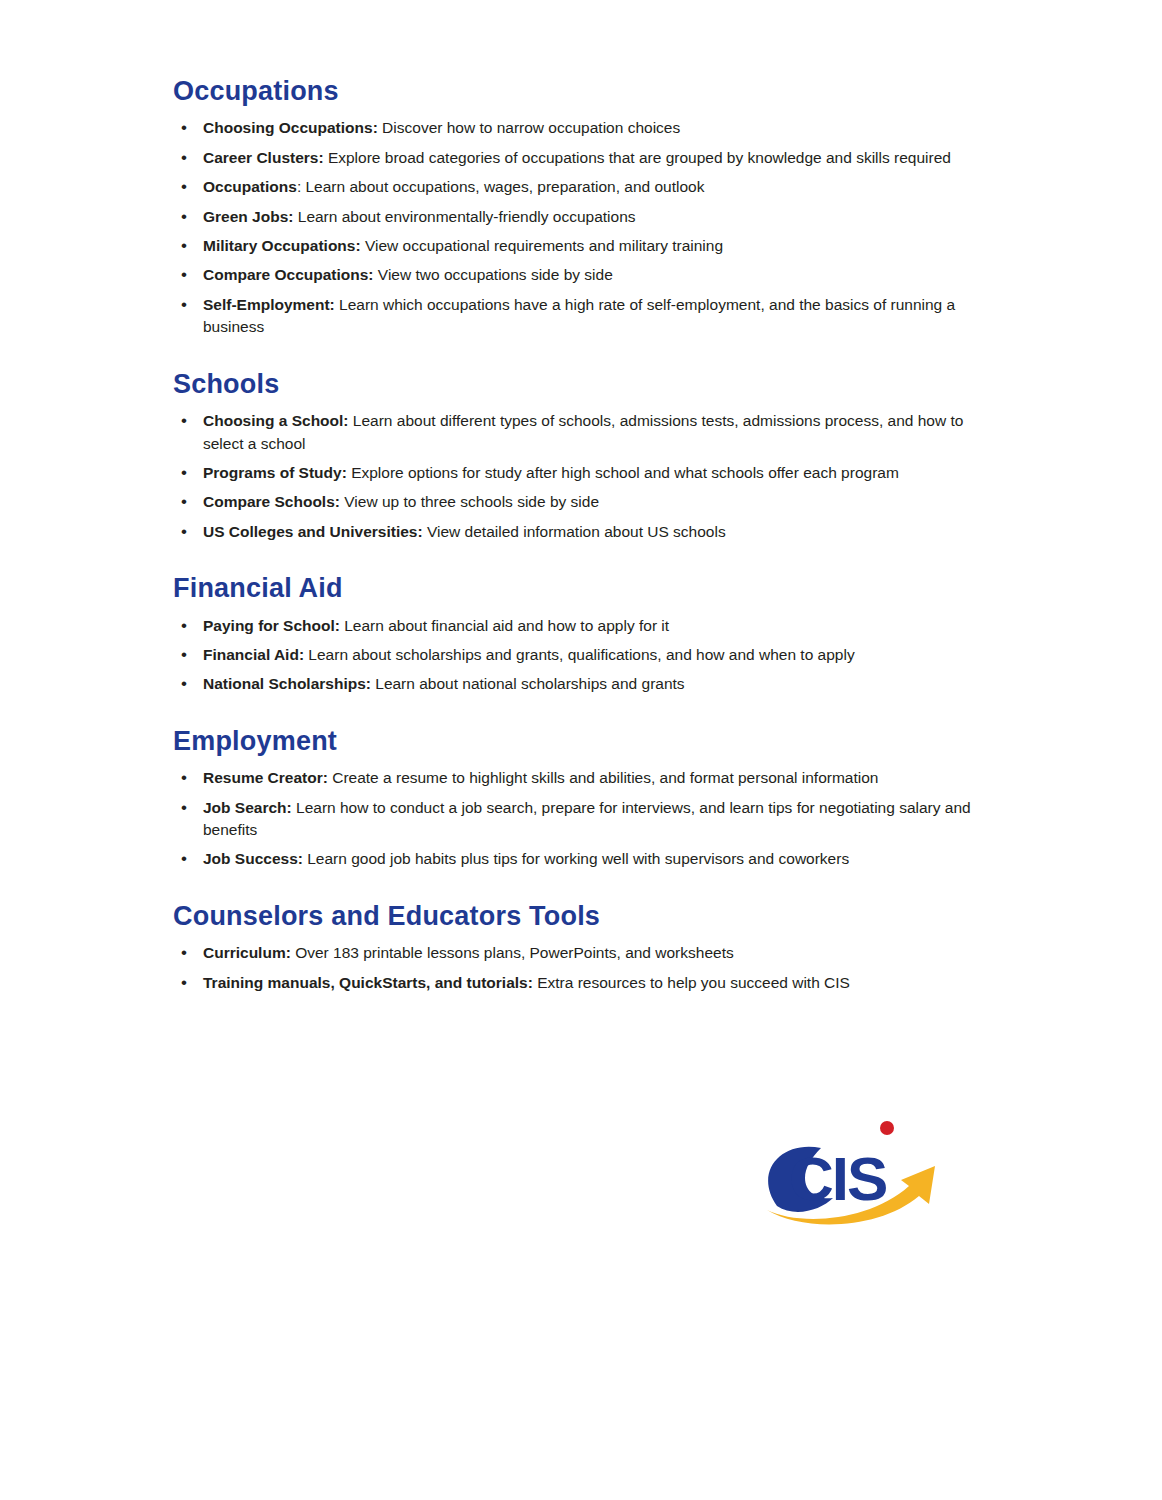Occupations
Choosing Occupations: Discover how to narrow occupation choices
Career Clusters: Explore broad categories of occupations that are grouped by knowledge and skills required
Occupations: Learn about occupations, wages, preparation, and outlook
Green Jobs: Learn about environmentally-friendly occupations
Military Occupations: View occupational requirements and military training
Compare Occupations: View two occupations side by side
Self-Employment: Learn which occupations have a high rate of self-employment, and the basics of running a business
Schools
Choosing a School: Learn about different types of schools, admissions tests, admissions process, and how to select a school
Programs of Study: Explore options for study after high school and what schools offer each program
Compare Schools: View up to three schools side by side
US Colleges and Universities: View detailed information about US schools
Financial Aid
Paying for School: Learn about financial aid and how to apply for it
Financial Aid: Learn about scholarships and grants, qualifications, and how and when to apply
National Scholarships: Learn about national scholarships and grants
Employment
Resume Creator: Create a resume to highlight skills and abilities, and format personal information
Job Search: Learn how to conduct a job search, prepare for interviews, and learn tips for negotiating salary and benefits
Job Success: Learn good job habits plus tips for working well with supervisors and coworkers
Counselors and Educators Tools
Curriculum: Over 183 printable lessons plans, PowerPoints, and worksheets
Training manuals, QuickStarts, and tutorials: Extra resources to help you succeed with CIS
CIS